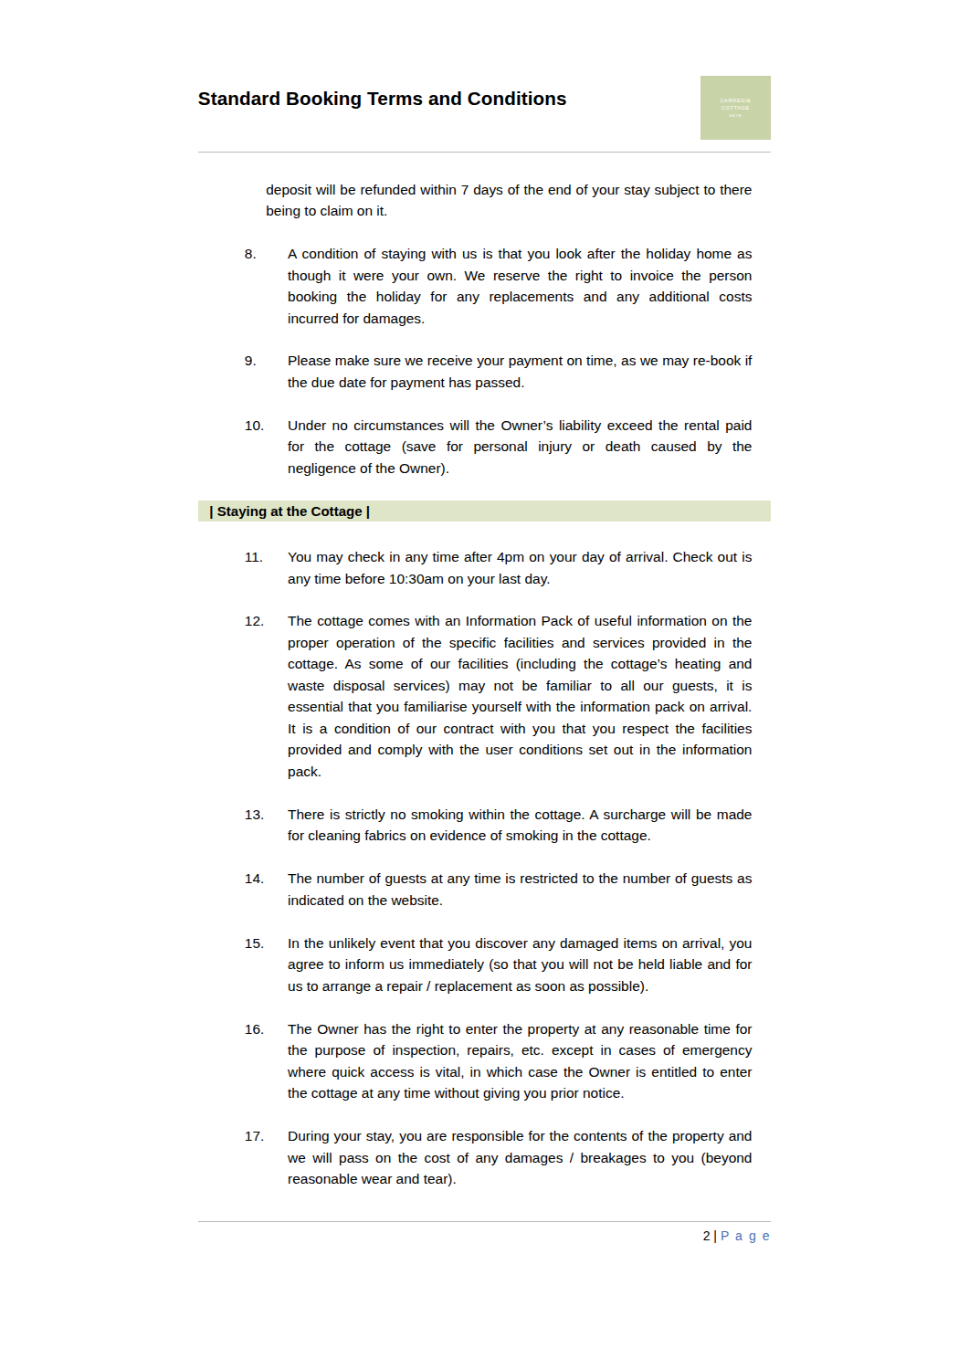Standard Booking Terms and Conditions
Carnegie
Cottage
Skye
deposit will be refunded within 7 days of the end of your stay subject to there being to claim on it.
8. A condition of staying with us is that you look after the holiday home as though it were your own. We reserve the right to invoice the person booking the holiday for any replacements and any additional costs incurred for damages.
9. Please make sure we receive your payment on time, as we may re-book if the due date for payment has passed.
10. Under no circumstances will the Owner’s liability exceed the rental paid for the cottage (save for personal injury or death caused by the negligence of the Owner).
| Staying at the Cottage |
11. You may check in any time after 4pm on your day of arrival. Check out is any time before 10:30am on your last day.
12. The cottage comes with an Information Pack of useful information on the proper operation of the specific facilities and services provided in the cottage. As some of our facilities (including the cottage’s heating and waste disposal services) may not be familiar to all our guests, it is essential that you familiarise yourself with the information pack on arrival. It is a condition of our contract with you that you respect the facilities provided and comply with the user conditions set out in the information pack.
13. There is strictly no smoking within the cottage. A surcharge will be made for cleaning fabrics on evidence of smoking in the cottage.
14. The number of guests at any time is restricted to the number of guests as indicated on the website.
15. In the unlikely event that you discover any damaged items on arrival, you agree to inform us immediately (so that you will not be held liable and for us to arrange a repair / replacement as soon as possible).
16. The Owner has the right to enter the property at any reasonable time for the purpose of inspection, repairs, etc. except in cases of emergency where quick access is vital, in which case the Owner is entitled to enter the cottage at any time without giving you prior notice.
17. During your stay, you are responsible for the contents of the property and we will pass on the cost of any damages / breakages to you (beyond reasonable wear and tear).
2 | P a g e